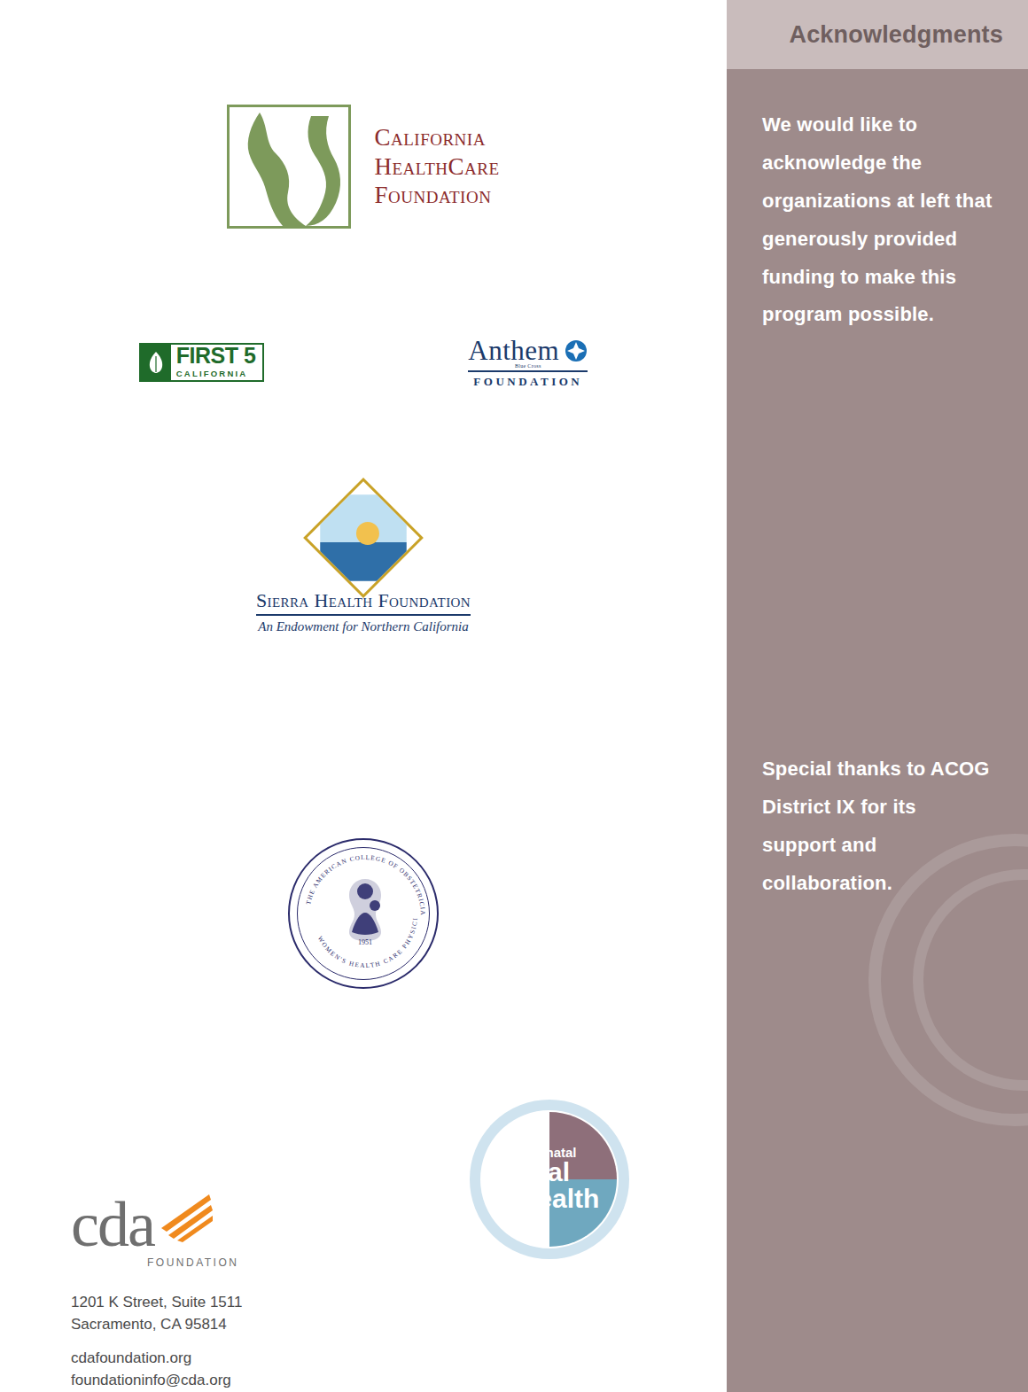Acknowledgments
We would like to acknowledge the organizations at left that generously provided funding to make this program possible.
Special thanks to ACOG District IX for its support and collaboration.
California HealthCare Foundation
FIRST 5
CALIFORNIA
Anthem
Blue Cross
FOUNDATION
Sierra Health Foundation
An Endowment for Northern California
THE AMERICAN COLLEGE OF OBSTETRICIANS AND GYNECOLOGISTS WOMEN'S HEALTH CARE PHYSICIANS 1951
cda
FOUNDATION
1201 K Street, Suite 1511
Sacramento, CA 95814
cdafoundation.org
foundationinfo@cda.org
perinatal
oral
health